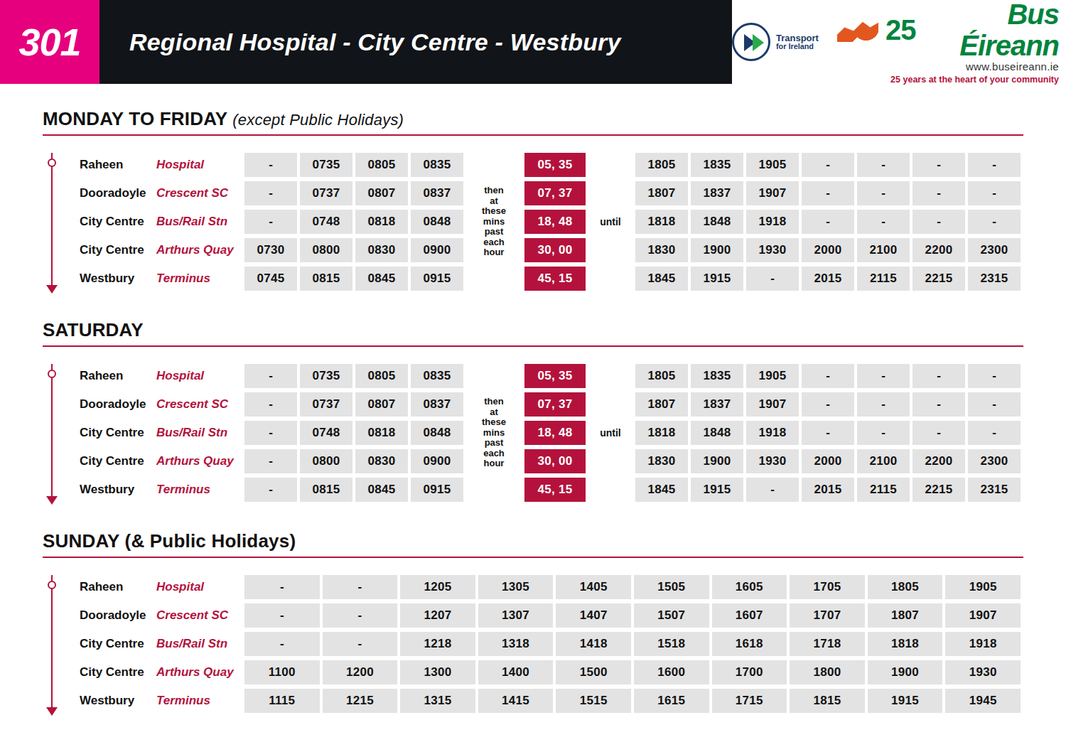301
Regional Hospital - City Centre - Westbury
Transportfor Ireland
25
Bus Éireann
www.buseireann.ie
25 years at the heart of your community
MONDAY TO FRIDAY (except Public Holidays)
| | Raheen | Hospital | - | 0735 | 0805 | 0835 | then at these mins past each hour | 05, 35 | until | 1805 | 1835 | 1905 | - | - | - | - |
| Dooradoyle | Crescent SC | - | 0737 | 0807 | 0837 | 07, 37 | 1807 | 1837 | 1907 | - | - | - | - |
| City Centre | Bus/Rail Stn | - | 0748 | 0818 | 0848 | 18, 48 | 1818 | 1848 | 1918 | - | - | - | - |
| City Centre | Arthurs Quay | 0730 | 0800 | 0830 | 0900 | 30, 00 | 1830 | 1900 | 1930 | 2000 | 2100 | 2200 | 2300 |
| Westbury | Terminus | 0745 | 0815 | 0845 | 0915 | 45, 15 | 1845 | 1915 | - | 2015 | 2115 | 2215 | 2315 |
SATURDAY
| | Raheen | Hospital | - | 0735 | 0805 | 0835 | then at these mins past each hour | 05, 35 | until | 1805 | 1835 | 1905 | - | - | - | - |
| Dooradoyle | Crescent SC | - | 0737 | 0807 | 0837 | 07, 37 | 1807 | 1837 | 1907 | - | - | - | - |
| City Centre | Bus/Rail Stn | - | 0748 | 0818 | 0848 | 18, 48 | 1818 | 1848 | 1918 | - | - | - | - |
| City Centre | Arthurs Quay | - | 0800 | 0830 | 0900 | 30, 00 | 1830 | 1900 | 1930 | 2000 | 2100 | 2200 | 2300 |
| Westbury | Terminus | - | 0815 | 0845 | 0915 | 45, 15 | 1845 | 1915 | - | 2015 | 2115 | 2215 | 2315 |
SUNDAY (& Public Holidays)
| | Raheen | Hospital | - | - | 1205 | 1305 | 1405 | 1505 | 1605 | 1705 | 1805 | 1905 |
| Dooradoyle | Crescent SC | - | - | 1207 | 1307 | 1407 | 1507 | 1607 | 1707 | 1807 | 1907 |
| City Centre | Bus/Rail Stn | - | - | 1218 | 1318 | 1418 | 1518 | 1618 | 1718 | 1818 | 1918 |
| City Centre | Arthurs Quay | 1100 | 1200 | 1300 | 1400 | 1500 | 1600 | 1700 | 1800 | 1900 | 1930 |
| Westbury | Terminus | 1115 | 1215 | 1315 | 1415 | 1515 | 1615 | 1715 | 1815 | 1915 | 1945 |